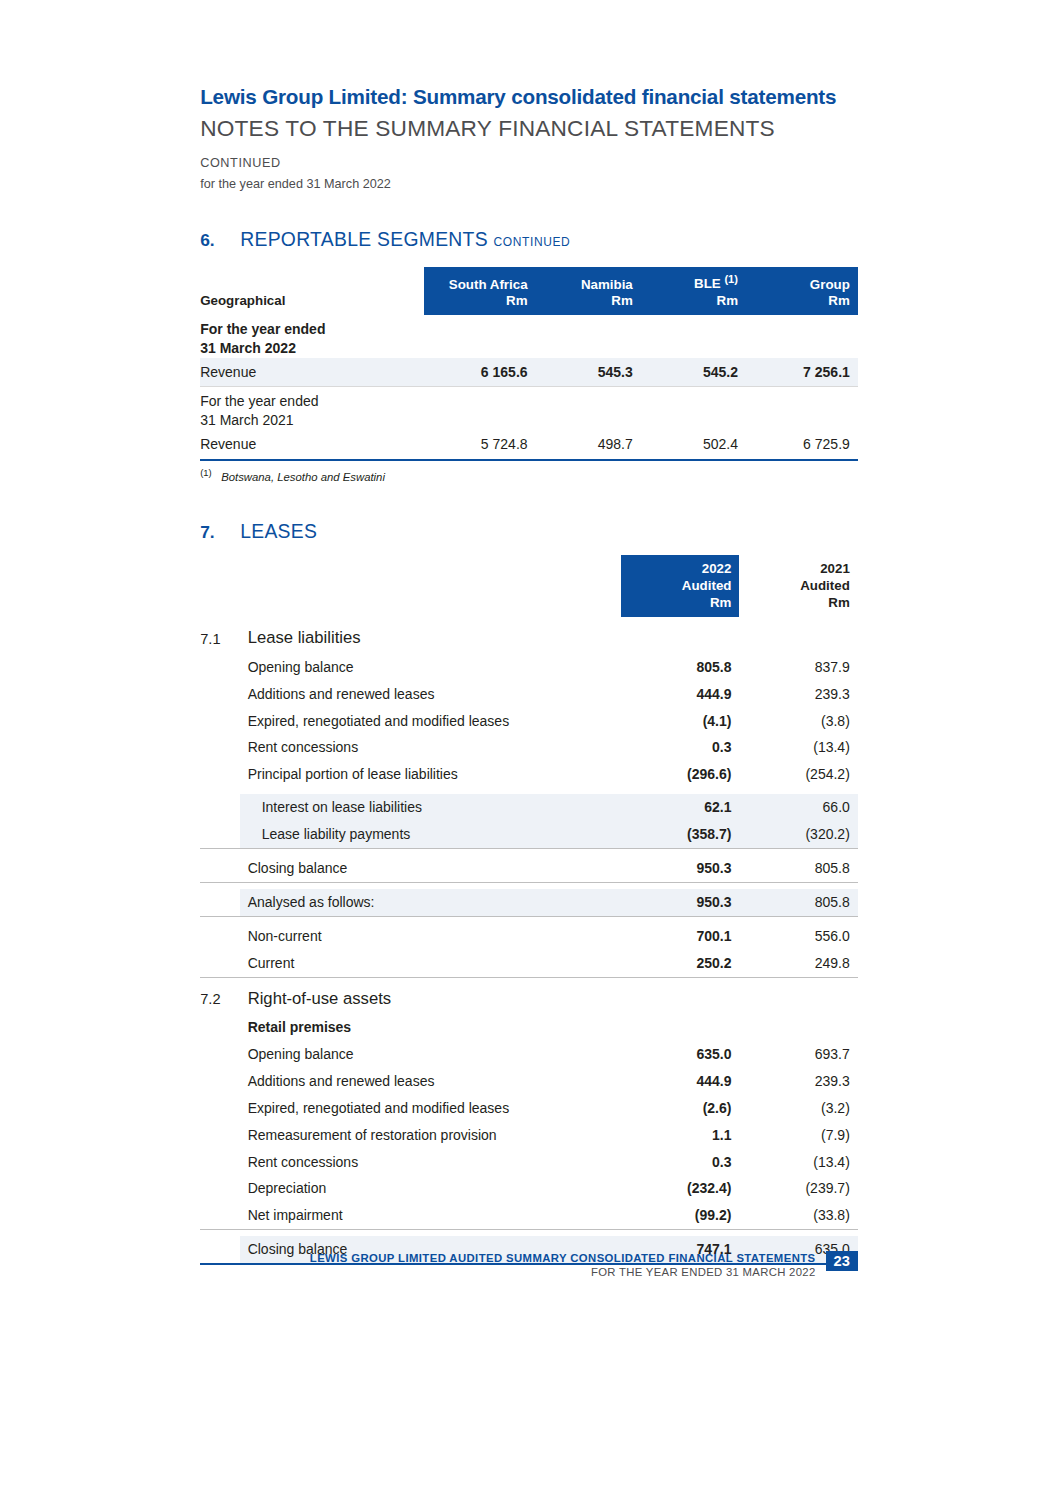Lewis Group Limited: Summary consolidated financial statements
Notes to the summary financial statements CONTINUED
for the year ended 31 March 2022
6.
Reportable segments CONTINUED
| Geographical | South Africa Rm | Namibia Rm | BLE (1) Rm | Group Rm |
| --- | --- | --- | --- | --- |
| For the year ended 31 March 2022 | | | | |
| Revenue | 6 165.6 | 545.3 | 545.2 | 7 256.1 |
| For the year ended 31 March 2021 | | | | |
| Revenue | 5 724.8 | 498.7 | 502.4 | 6 725.9 |
(1) Botswana, Lesotho and Eswatini
7.
Leases
| | | 2022 Audited Rm | 2021 Audited Rm |
| --- | --- | --- | --- |
| 7.1 | Lease liabilities | | |
| | Opening balance | 805.8 | 837.9 |
| | Additions and renewed leases | 444.9 | 239.3 |
| | Expired, renegotiated and modified leases | (4.1) | (3.8) |
| | Rent concessions | 0.3 | (13.4) |
| | Principal portion of lease liabilities | (296.6) | (254.2) |
| | Interest on lease liabilities | 62.1 | 66.0 |
| | Lease liability payments | (358.7) | (320.2) |
| | Closing balance | 950.3 | 805.8 |
| | Analysed as follows: | 950.3 | 805.8 |
| | Non-current | 700.1 | 556.0 |
| | Current | 250.2 | 249.8 |
| 7.2 | Right-of-use assets | | |
| | Retail premises | | |
| | Opening balance | 635.0 | 693.7 |
| | Additions and renewed leases | 444.9 | 239.3 |
| | Expired, renegotiated and modified leases | (2.6) | (3.2) |
| | Remeasurement of restoration provision | 1.1 | (7.9) |
| | Rent concessions | 0.3 | (13.4) |
| | Depreciation | (232.4) | (239.7) |
| | Net impairment | (99.2) | (33.8) |
| | Closing balance | 747.1 | 635.0 |
LEWIS GROUP LIMITED AUDITED SUMMARY CONSOLIDATED FINANCIAL STATEMENTS
FOR THE YEAR ENDED 31 MARCH 2022
23